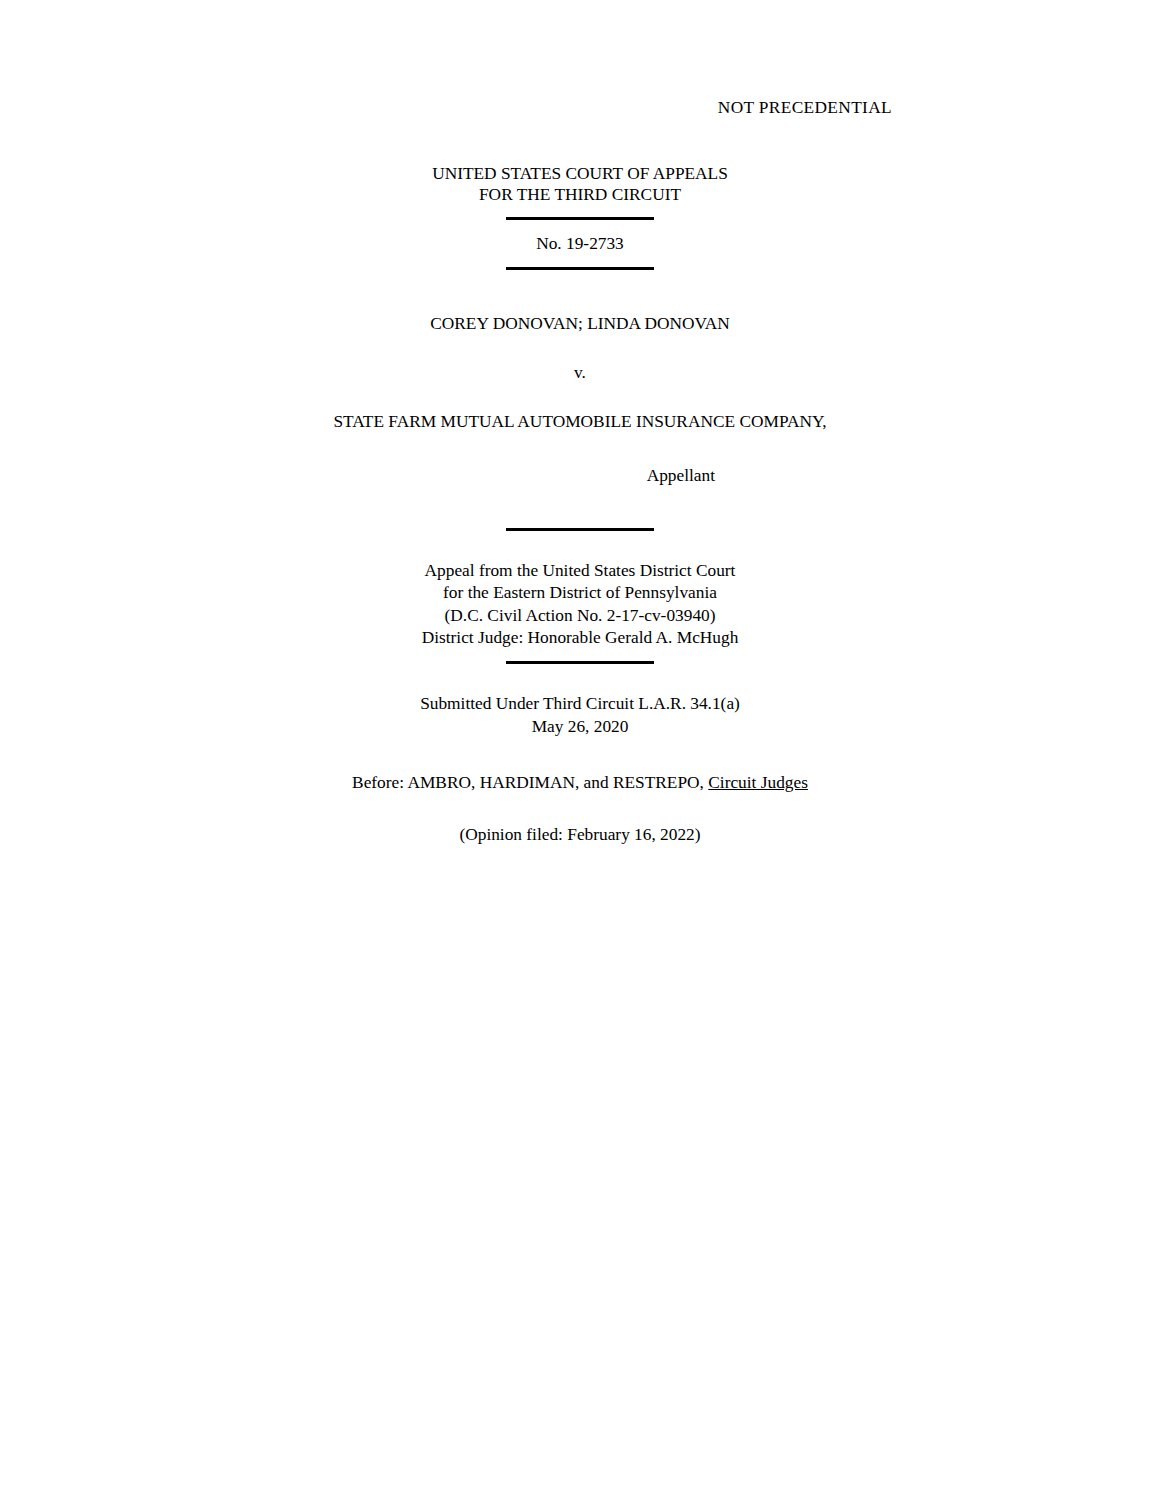NOT PRECEDENTIAL
UNITED STATES COURT OF APPEALS
FOR THE THIRD CIRCUIT
No. 19-2733
COREY DONOVAN; LINDA DONOVAN
v.
STATE FARM MUTUAL AUTOMOBILE INSURANCE COMPANY,
Appellant
Appeal from the United States District Court
for the Eastern District of Pennsylvania
(D.C. Civil Action No. 2-17-cv-03940)
District Judge: Honorable Gerald A. McHugh
Submitted Under Third Circuit L.A.R. 34.1(a)
May 26, 2020
Before: AMBRO, HARDIMAN, and RESTREPO, Circuit Judges
(Opinion filed: February 16, 2022)